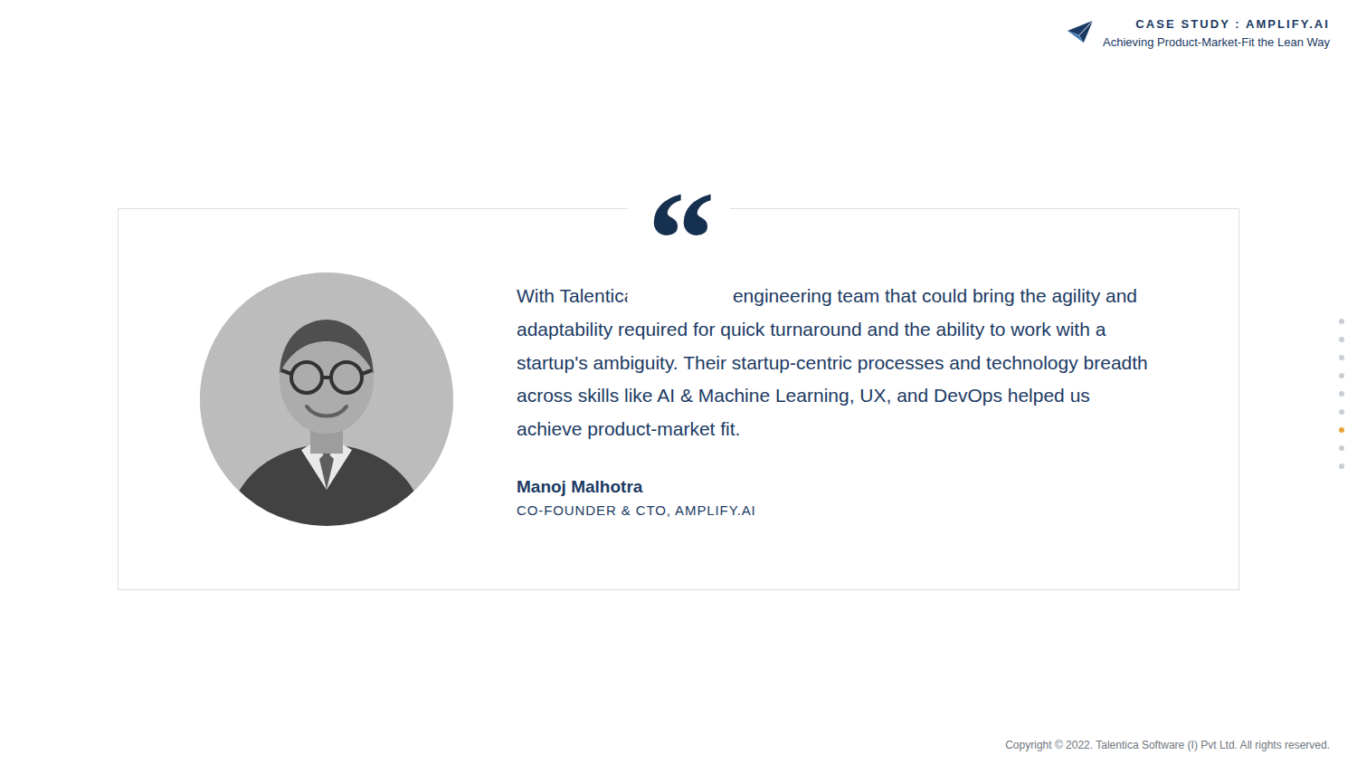Case Study : Amplify.ai
Achieving Product-Market-Fit the Lean Way
“
With Talentica, we got an engineering team that could bring the agility and adaptability required for quick turnaround and the ability to work with a startup's ambiguity. Their startup-centric processes and technology breadth across skills like AI & Machine Learning, UX, and DevOps helped us achieve product-market fit.
Manoj Malhotra
Co-Founder & CTO, Amplify.ai
Copyright © 2022. Talentica Software (I) Pvt Ltd. All rights reserved.